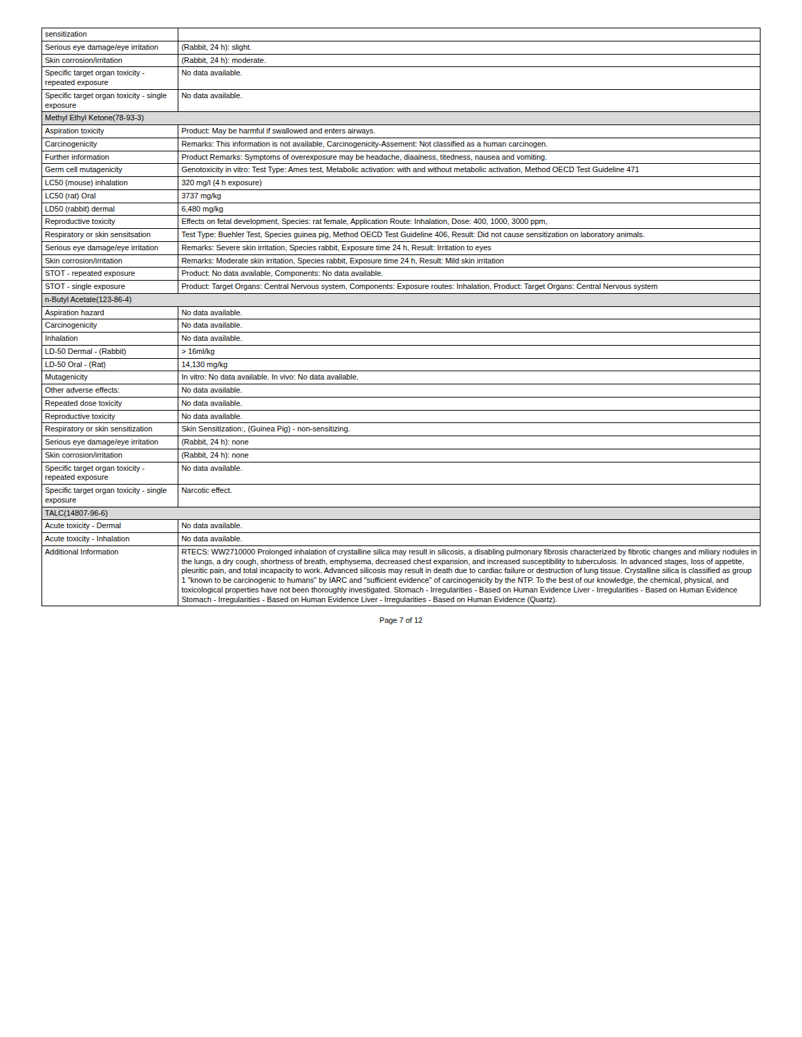| sensitization | |
| Serious eye damage/eye irritation | (Rabbit, 24 h): slight. |
| Skin corrosion/irritation | (Rabbit, 24 h): moderate. |
| Specific target organ toxicity - repeated exposure | No data available. |
| Specific target organ toxicity - single exposure | No data available. |
| Methyl Ethyl Ketone(78-93-3) |
| Aspiration toxicity | Product: May be harmful if swallowed and enters airways. |
| Carcinogenicity | Remarks: This information is not available, Carcinogenicity-Assement: Not classified as a human carcinogen. |
| Further information | Product Remarks: Symptoms of overexposure may be headache, diaainess, titedness, nausea and vomiting. |
| Germ cell mutagenicity | Genotoxicity in vitro: Test Type: Ames test, Metabolic activation: with and without metabolic activation, Method OECD Test Guideline 471 |
| LC50 (mouse) inhalation | 320 mg/l (4 h exposure) |
| LC50 (rat) Oral | 3737 mg/kg |
| LD50 (rabbit) dermal | 6,480 mg/kg |
| Reproductive toxicity | Effects on fetal development, Species: rat female, Application Route: Inhalation, Dose: 400, 1000, 3000 ppm, |
| Respiratory or skin sensitsation | Test Type: Buehler Test, Species guinea pig, Method OECD Test Guideline 406, Result: Did not cause sensitization on laboratory animals. |
| Serious eye damage/eye irritation | Remarks: Severe skin irritation, Species rabbit, Exposure time 24 h, Result: Irritation to eyes |
| Skin corrosion/irritation | Remarks: Moderate skin irritation, Species rabbit, Exposure time 24 h, Result: Mild skin irritation |
| STOT - repeated exposure | Product: No data available, Components: No data available. |
| STOT - single exposure | Product: Target Organs: Central Nervous system, Components: Exposure routes: Inhalation, Product: Target Organs: Central Nervous system |
| n-Butyl Acetate(123-86-4) |
| Aspiration hazard | No data available. |
| Carcinogenicity | No data available. |
| Inhalation | No data available. |
| LD-50 Dermal - (Rabbit) | > 16ml/kg |
| LD-50 Oral - (Rat) | 14,130 mg/kg |
| Mutagenicity | In vitro: No data available. In vivo: No data available. |
| Other adverse effects: | No data available. |
| Repeated dose toxicity | No data available. |
| Reproductive toxicity | No data available. |
| Respiratory or skin sensitization | Skin Sensitization:, (Guinea Pig) - non-sensitizing. |
| Serious eye damage/eye irritation | (Rabbit, 24 h): none |
| Skin corrosion/irritation | (Rabbit, 24 h): none |
| Specific target organ toxicity - repeated exposure | No data available. |
| Specific target organ toxicity - single exposure | Narcotic effect. |
| TALC(14807-96-6) |
| Acute toxicity - Dermal | No data available. |
| Acute toxicity - Inhalation | No data available. |
| Additional Information | RTECS: WW2710000 Prolonged inhalation of crystalline silica may result in silicosis, a disabling pulmonary fibrosis characterized by fibrotic changes and miliary nodules in the lungs, a dry cough, shortness of breath, emphysema, decreased chest expansion, and increased susceptibility to tuberculosis. In advanced stages, loss of appetite, pleuritic pain, and total incapacity to work. Advanced silicosis may result in death due to cardiac failure or destruction of lung tissue. Crystalline silica is classified as group 1 "known to be carcinogenic to humans" by IARC and "sufficient evidence" of carcinogenicity by the NTP. To the best of our knowledge, the chemical, physical, and toxicological properties have not been thoroughly investigated. Stomach - Irregularities - Based on Human Evidence Liver - Irregularities - Based on Human Evidence Stomach - Irregularities - Based on Human Evidence Liver - Irregularities - Based on Human Evidence (Quartz). |
Page 7 of 12